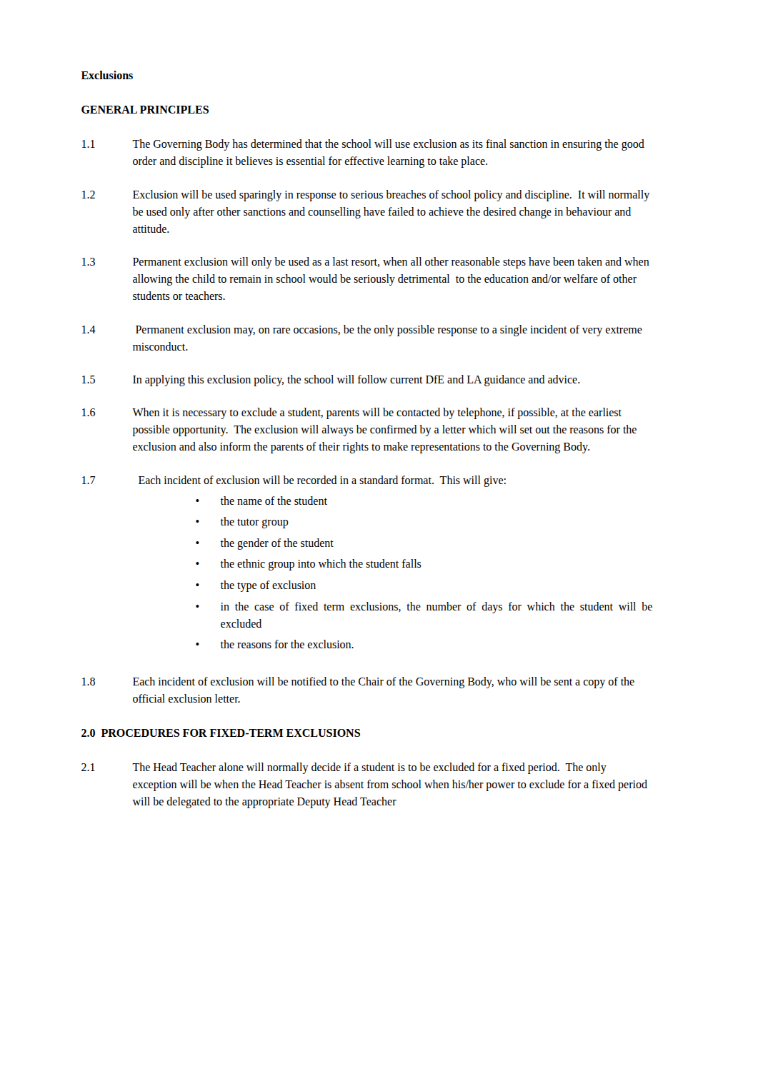Exclusions
GENERAL PRINCIPLES
1.1
The Governing Body has determined that the school will use exclusion as its final sanction in ensuring the good order and discipline it believes is essential for effective learning to take place.
1.2
Exclusion will be used sparingly in response to serious breaches of school policy and discipline. It will normally be used only after other sanctions and counselling have failed to achieve the desired change in behaviour and attitude.
1.3
Permanent exclusion will only be used as a last resort, when all other reasonable steps have been taken and when allowing the child to remain in school would be seriously detrimental to the education and/or welfare of other students or teachers.
1.4
Permanent exclusion may, on rare occasions, be the only possible response to a single incident of very extreme misconduct.
1.5
In applying this exclusion policy, the school will follow current DfE and LA guidance and advice.
1.6
When it is necessary to exclude a student, parents will be contacted by telephone, if possible, at the earliest possible opportunity. The exclusion will always be confirmed by a letter which will set out the reasons for the exclusion and also inform the parents of their rights to make representations to the Governing Body.
1.7
Each incident of exclusion will be recorded in a standard format. This will give:
the name of the student
the tutor group
the gender of the student
the ethnic group into which the student falls
the type of exclusion
in the case of fixed term exclusions, the number of days for which the student will be excluded
the reasons for the exclusion.
1.8
Each incident of exclusion will be notified to the Chair of the Governing Body, who will be sent a copy of the official exclusion letter.
2.0 PROCEDURES FOR FIXED-TERM EXCLUSIONS
2.1
The Head Teacher alone will normally decide if a student is to be excluded for a fixed period. The only exception will be when the Head Teacher is absent from school when his/her power to exclude for a fixed period will be delegated to the appropriate Deputy Head Teacher